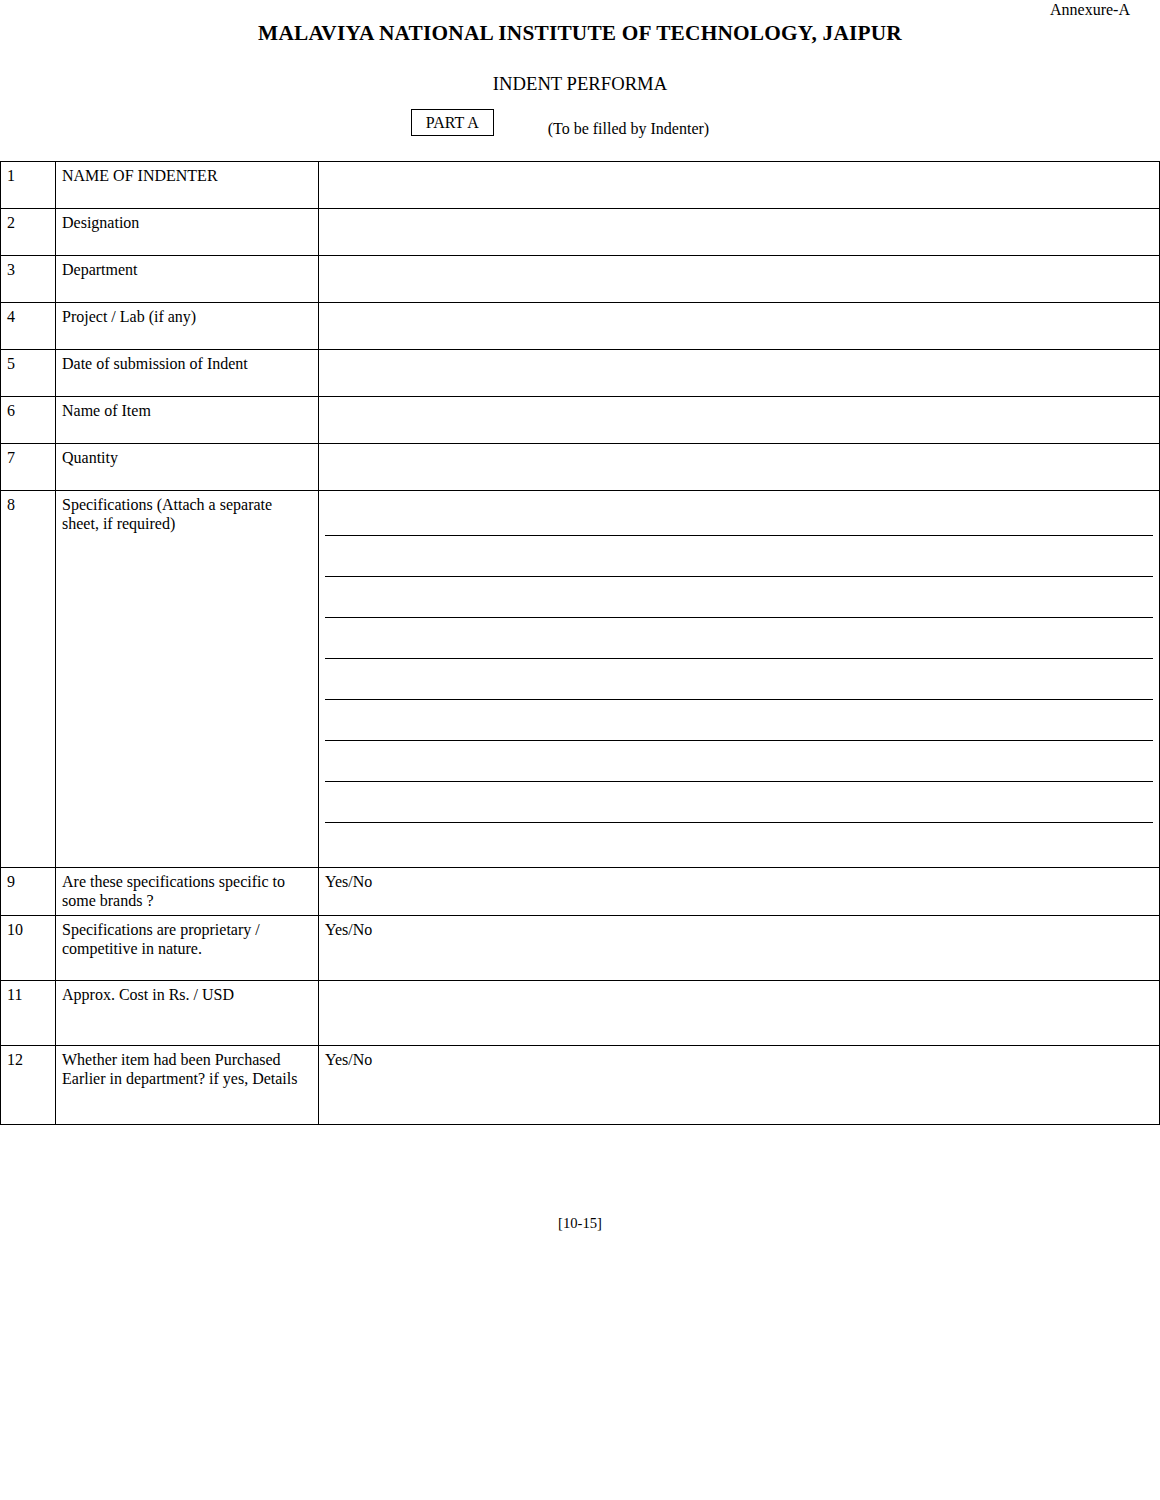Annexure-A
MALAVIYA NATIONAL INSTITUTE OF TECHNOLOGY, JAIPUR
INDENT PERFORMA
PART A(To be filled by Indenter)
| 1 | NAME OF INDENTER | |
| 2 | Designation | |
| 3 | Department | |
| 4 | Project / Lab (if any) | |
| 5 | Date of submission of Indent | |
| 6 | Name of Item | |
| 7 | Quantity | |
| 8 | Specifications (Attach a separate sheet, if required) | |
| 9 | Are these specifications specific to some brands ? | Yes/No |
| 10 | Specifications are proprietary / competitive in nature. | Yes/No |
| 11 | Approx. Cost in Rs. / USD | |
| 12 | Whether item had been Purchased Earlier in department? if yes, Details | Yes/No |
[10-15]